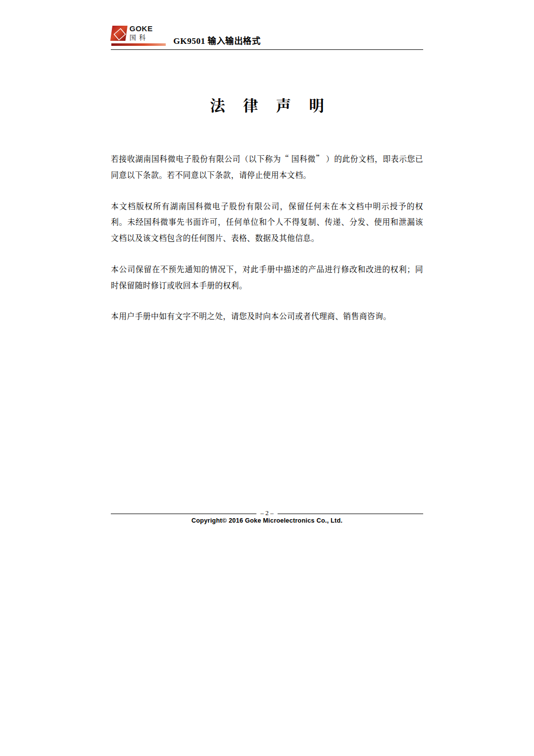GOKE
国科
GK9501 输入输出格式
法 律 声 明
若接收湖南国科微电子股份有限公司（以下称为“ 国科微” ）的此份文档，即表示您已同意以下条款。若不同意以下条款，请停止使用本文档。
本文档版权所有湖南国科微电子股份有限公司，保留任何未在本文档中明示授予的权利。未经国科微事先书面许可，任何单位和个人不得复制、传递、分发、使用和泄漏该文档以及该文档包含的任何图片、表格、数据及其他信息。
本公司保留在不预先通知的情况下，对此手册中描述的产品进行修改和改进的权利；同时保留随时修订或收回本手册的权利。
本用户手册中如有文字不明之处，请您及时向本公司或者代理商、销售商咨询。
– 2 –
Copyright© 2016 Goke Microelectronics Co., Ltd.